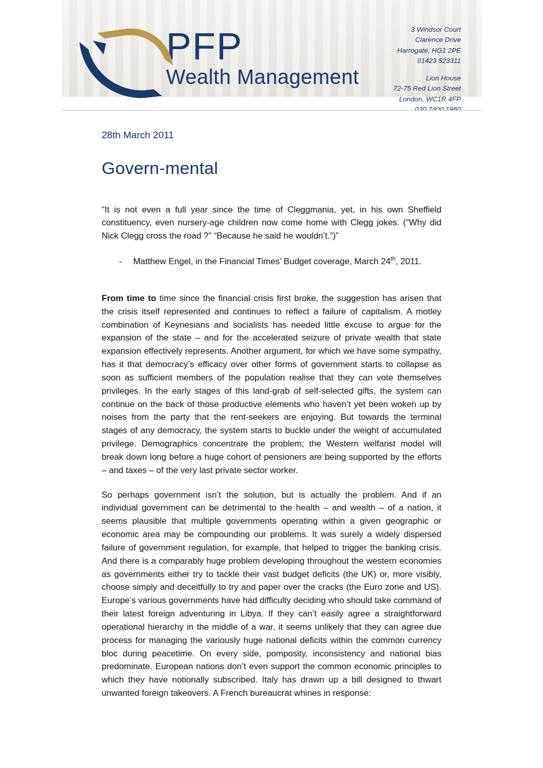PFP
Wealth Management
3 Windsor Court
Clarence Drive
Harrogate, HG1 2PE
01423 523311
Lion House
72-75 Red Lion Street
London, WC1R 4FP
020 7400 1860
www.pfpg.co.uk
28th March 2011
Govern-mental
“It is not even a full year since the time of Cleggmania, yet, in his own Sheffield constituency, even nursery-age children now come home with Clegg jokes. (“Why did Nick Clegg cross the road ?” “Because he said he wouldn’t.”)”
- Matthew Engel, in the Financial Times’ Budget coverage, March 24th, 2011.
From time to time since the financial crisis first broke, the suggestion has arisen that the crisis itself represented and continues to reflect a failure of capitalism. A motley combination of Keynesians and socialists has needed little excuse to argue for the expansion of the state – and for the accelerated seizure of private wealth that state expansion effectively represents. Another argument, for which we have some sympathy, has it that democracy’s efficacy over other forms of government starts to collapse as soon as sufficient members of the population realise that they can vote themselves privileges. In the early stages of this land-grab of self-selected gifts, the system can continue on the back of those productive elements who haven’t yet been woken up by noises from the party that the rent-seekers are enjoying. But towards the terminal stages of any democracy, the system starts to buckle under the weight of accumulated privilege. Demographics concentrate the problem; the Western welfarist model will break down long before a huge cohort of pensioners are being supported by the efforts – and taxes – of the very last private sector worker.
So perhaps government isn’t the solution, but is actually the problem. And if an individual government can be detrimental to the health – and wealth – of a nation, it seems plausible that multiple governments operating within a given geographic or economic area may be compounding our problems. It was surely a widely dispersed failure of government regulation, for example, that helped to trigger the banking crisis. And there is a comparably huge problem developing throughout the western economies as governments either try to tackle their vast budget deficits (the UK) or, more visibly, choose simply and deceitfully to try and paper over the cracks (the Euro zone and US). Europe’s various governments have had difficulty deciding who should take command of their latest foreign adventuring in Libya. If they can’t easily agree a straightforward operational hierarchy in the middle of a war, it seems unlikely that they can agree due process for managing the variously huge national deficits within the common currency bloc during peacetime. On every side, pomposity, inconsistency and national bias predominate. European nations don’t even support the common economic principles to which they have notionally subscribed. Italy has drawn up a bill designed to thwart unwanted foreign takeovers. A French bureaucrat whines in response: